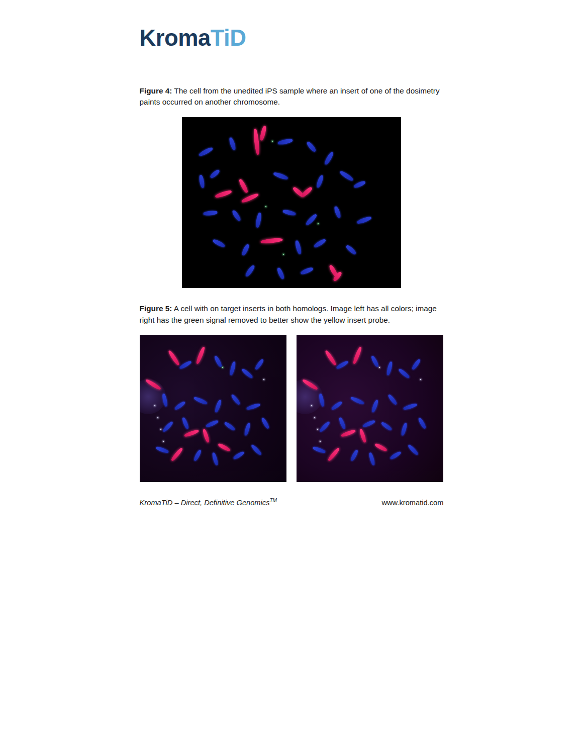Kroma TiD
Figure 4: The cell from the unedited iPS sample where an insert of one of the dosimetry paints occurred on another chromosome.
Figure 5: A cell with on target inserts in both homologs. Image left has all colors; image right has the green signal removed to better show the yellow insert probe.
KromaTiD – Direct, Definitive GenomicsTM
www.kromatid.com